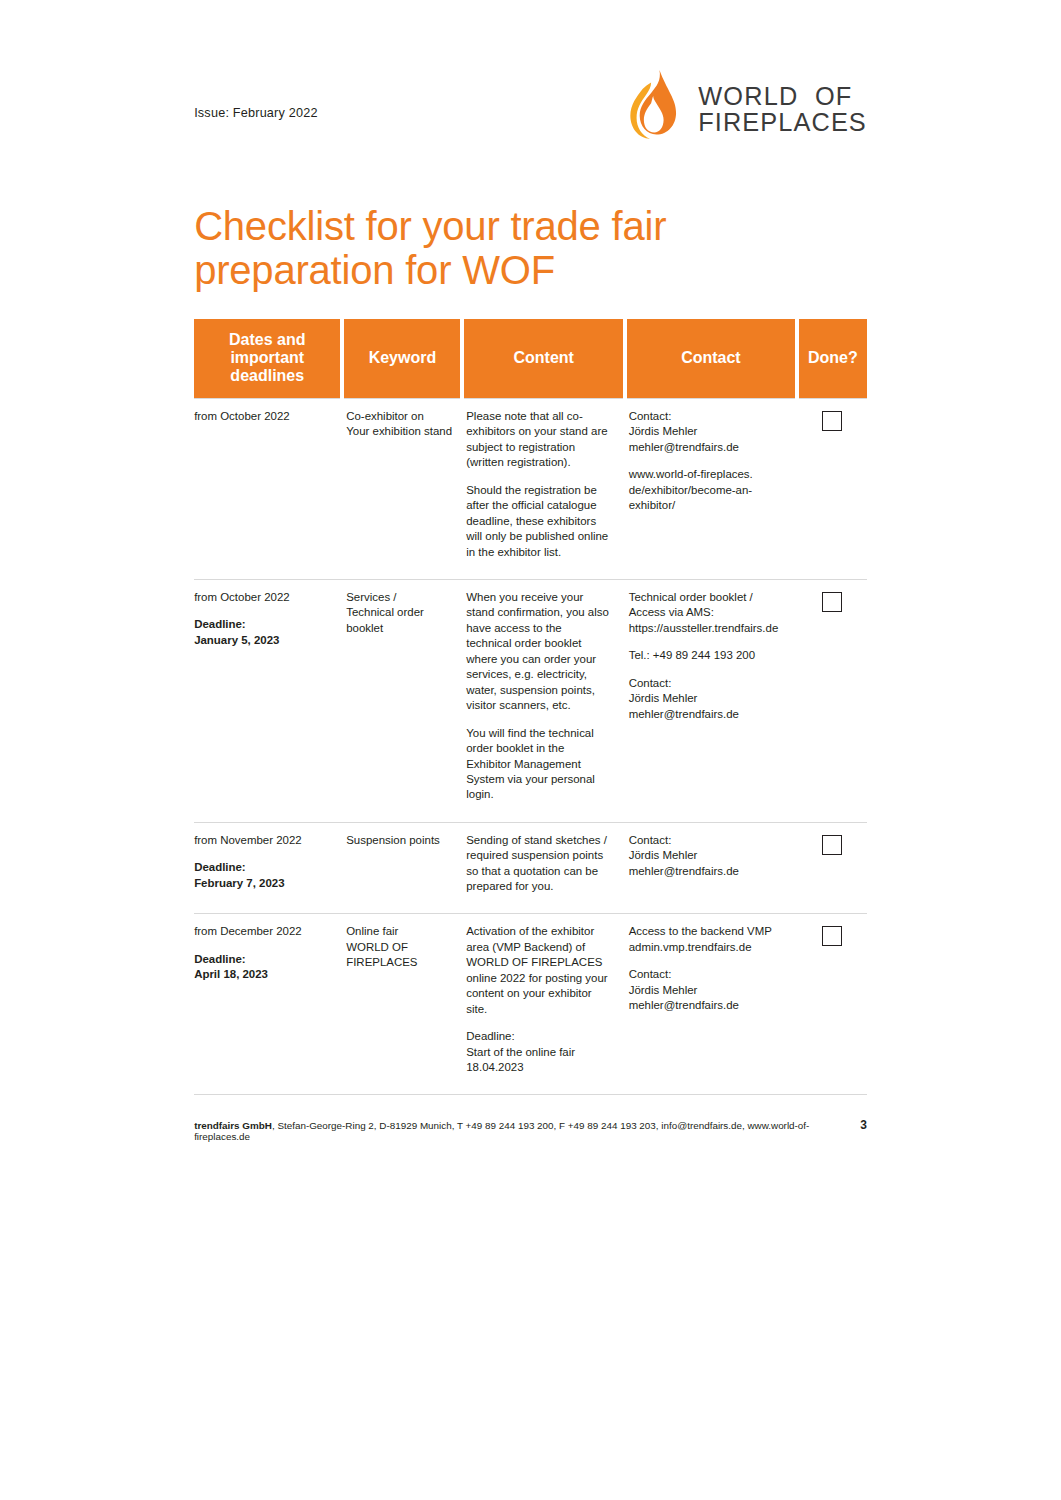Issue: February 2022
WORLD OF
FIREPLACES
Checklist for your trade fair preparation for WOF
| Dates and important deadlines | Keyword | Content | Contact | Done? |
| --- | --- | --- | --- | --- |
| from October 2022 | Co-exhibitor on Your exhibition stand | Please note that all co-exhibitors on your stand are subject to registration (written registration). Should the registration be after the official catalogue deadline, these exhibitors will only be published online in the exhibitor list. | Contact: Jördis Mehler mehler@trendfairs.de www.world-of-fireplaces. de/exhibitor/become-an- exhibitor/ | |
| from October 2022 Deadline: January 5, 2023 | Services / Technical order booklet | When you receive your stand confirmation, you also have access to the technical order booklet where you can order your services, e.g. electricity, water, suspension points, visitor scanners, etc. You will find the technical order booklet in the Exhibitor Management System via your personal login. | Technical order booklet / Access via AMS: https://aussteller.trendfairs.de Tel.: +49 89 244 193 200 Contact: Jördis Mehler mehler@trendfairs.de | |
| from November 2022 Deadline: February 7, 2023 | Suspension points | Sending of stand sketches / required suspension points so that a quotation can be prepared for you. | Contact: Jördis Mehler mehler@trendfairs.de | |
| from December 2022 Deadline: April 18, 2023 | Online fair WORLD OF FIREPLACES | Activation of the exhibitor area (VMP Backend) of WORLD OF FIREPLACES online 2022 for posting your content on your exhibitor site. Deadline: Start of the online fair 18.04.2023 | Access to the backend VMP admin.vmp.trendfairs.de Contact: Jördis Mehler mehler@trendfairs.de | |
trendfairs GmbH, Stefan-George-Ring 2, D-81929 Munich, T +49 89 244 193 200, F +49 89 244 193 203, info@trendfairs.de, www.world-of-fireplaces.de
3